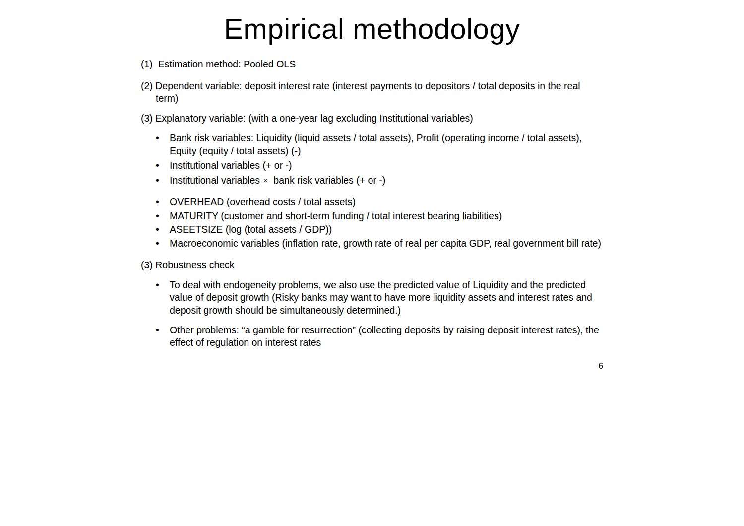Empirical methodology
(1) Estimation method: Pooled OLS
(2) Dependent variable: deposit interest rate (interest payments to depositors / total deposits in the real term)
(3) Explanatory variable: (with a one-year lag excluding Institutional variables)
Bank risk variables: Liquidity (liquid assets / total assets), Profit (operating income / total assets), Equity (equity / total assets) (-)
Institutional variables (+ or -)
Institutional variables × bank risk variables (+ or -)
OVERHEAD (overhead costs / total assets)
MATURITY (customer and short-term funding / total interest bearing liabilities)
ASEETSIZE (log (total assets / GDP))
Macroeconomic variables (inflation rate, growth rate of real per capita GDP, real government bill rate)
(3) Robustness check
To deal with endogeneity problems, we also use the predicted value of Liquidity and the predicted value of deposit growth (Risky banks may want to have more liquidity assets and interest rates and deposit growth should be simultaneously determined.)
Other problems: “a gamble for resurrection” (collecting deposits by raising deposit interest rates), the effect of regulation on interest rates
6